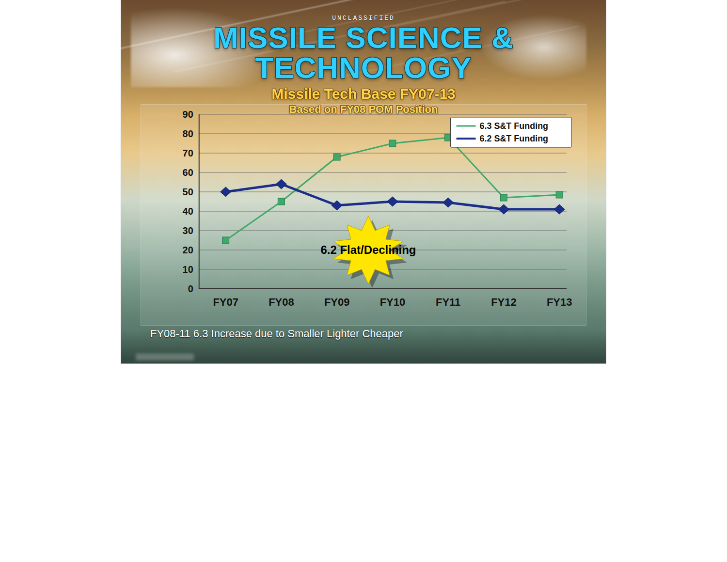UNCLASSIFIED
Missile Science & Technology
Missile Tech Base FY07-13
Based on FY08 POM Position
90 80 70 60 50 40 30 20 10 0 FY07 FY08 FY09 FY10 FY11 FY12 FY13 6.3 S&T Funding 6.2 S&T Funding 6.2 Flat/Declining
FY08-11 6.3 Increase due to Smaller Lighter Cheaper